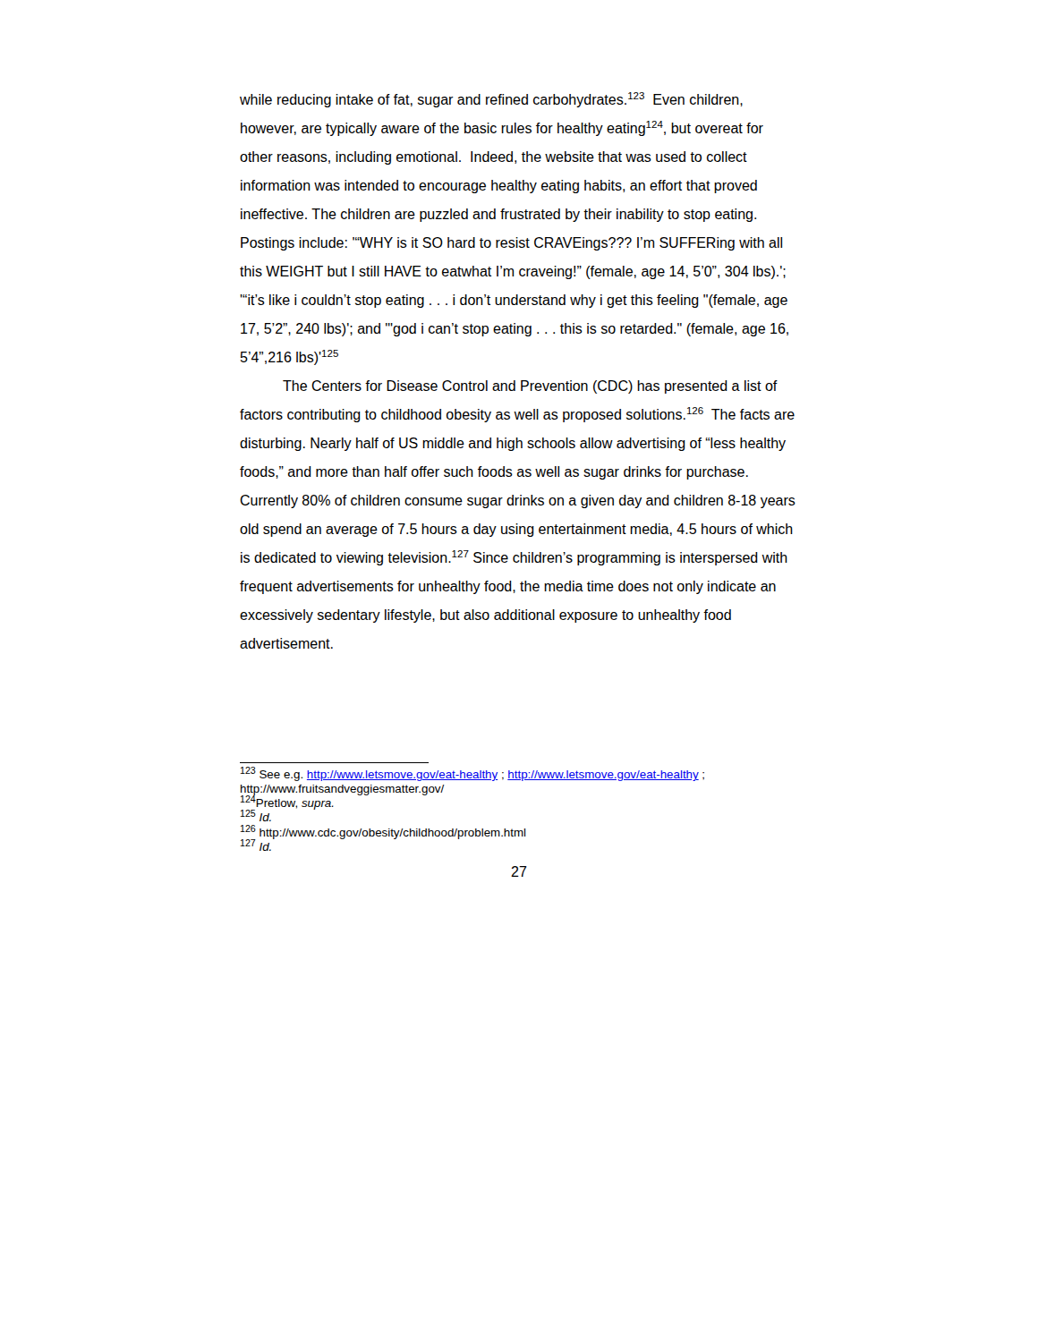while reducing intake of fat, sugar and refined carbohydrates.123 Even children, however, are typically aware of the basic rules for healthy eating124, but overeat for other reasons, including emotional. Indeed, the website that was used to collect information was intended to encourage healthy eating habits, an effort that proved ineffective. The children are puzzled and frustrated by their inability to stop eating. Postings include: '“WHY is it SO hard to resist CRAVEings??? I’m SUFFERing with all this WEIGHT but I still HAVE to eatwhat I’m craveing!” (female, age 14, 5’0”, 304 lbs).'; '“it’s like i couldn’t stop eating . . . i don’t understand why i get this feeling "(female, age 17, 5’2”, 240 lbs)'; and '"god i can’t stop eating . . . this is so retarded." (female, age 16, 5’4”,216 lbs)'125
The Centers for Disease Control and Prevention (CDC) has presented a list of factors contributing to childhood obesity as well as proposed solutions.126 The facts are disturbing. Nearly half of US middle and high schools allow advertising of “less healthy foods,” and more than half offer such foods as well as sugar drinks for purchase. Currently 80% of children consume sugar drinks on a given day and children 8-18 years old spend an average of 7.5 hours a day using entertainment media, 4.5 hours of which is dedicated to viewing television.127 Since children’s programming is interspersed with frequent advertisements for unhealthy food, the media time does not only indicate an excessively sedentary lifestyle, but also additional exposure to unhealthy food advertisement.
123 See e.g. http://www.letsmove.gov/eat-healthy ; http://www.letsmove.gov/eat-healthy ; http://www.fruitsandveggiesmatter.gov/
124Pretlow, supra.
125 Id.
126 http://www.cdc.gov/obesity/childhood/problem.html
127 Id.
27